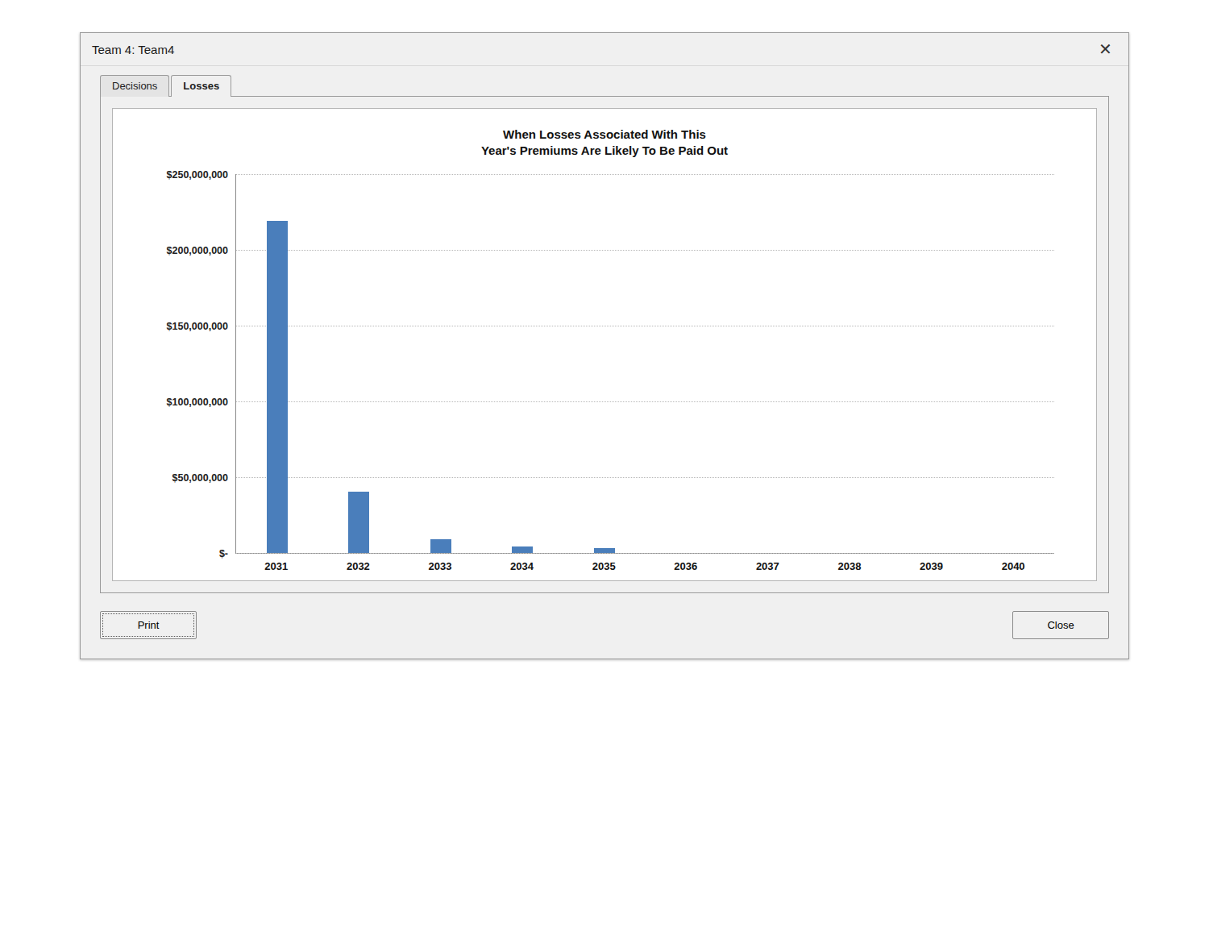Team 4: Team4
✕
Decisions Losses
When Losses Associated With This
Year's Premiums Are Likely To Be Paid Out
$250,000,000
$200,000,000
$150,000,000
$100,000,000
$50,000,000
$-
2031 2032 2033 2034 2035 2036 2037 2038 2039 2040
Print Close